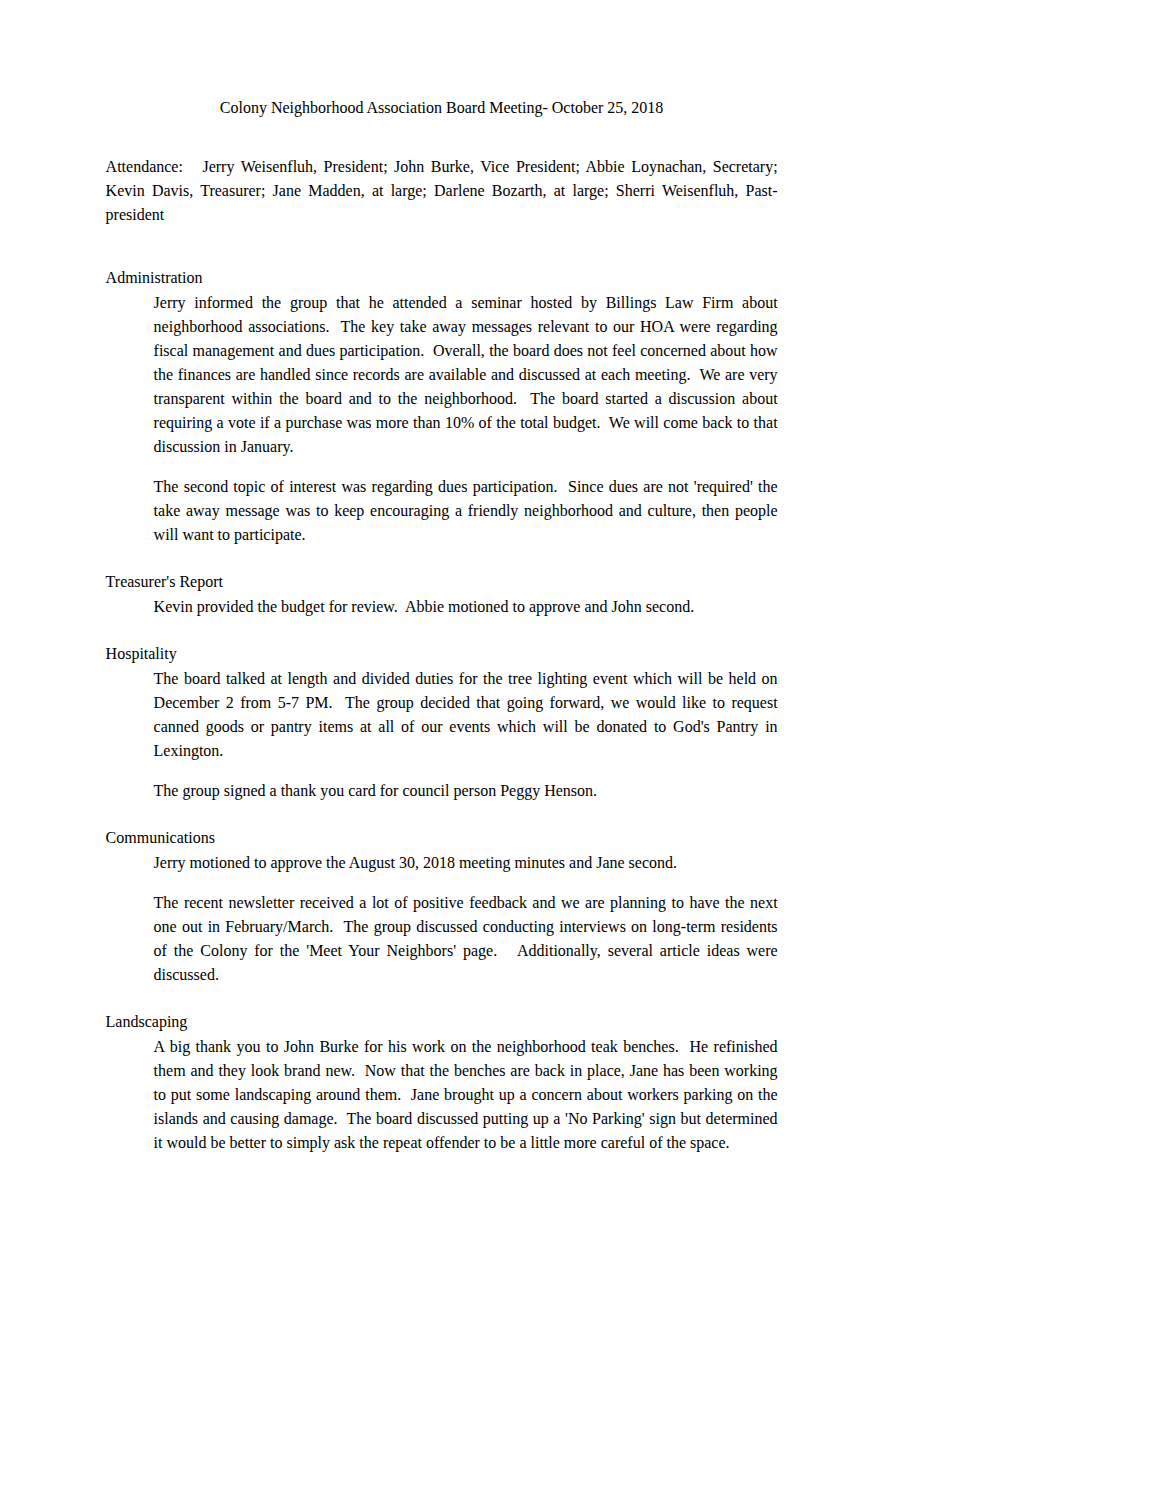Colony Neighborhood Association Board Meeting- October 25, 2018
Attendance: Jerry Weisenfluh, President; John Burke, Vice President; Abbie Loynachan, Secretary; Kevin Davis, Treasurer; Jane Madden, at large; Darlene Bozarth, at large; Sherri Weisenfluh, Past-president
Administration
Jerry informed the group that he attended a seminar hosted by Billings Law Firm about neighborhood associations. The key take away messages relevant to our HOA were regarding fiscal management and dues participation. Overall, the board does not feel concerned about how the finances are handled since records are available and discussed at each meeting. We are very transparent within the board and to the neighborhood. The board started a discussion about requiring a vote if a purchase was more than 10% of the total budget. We will come back to that discussion in January.
The second topic of interest was regarding dues participation. Since dues are not 'required' the take away message was to keep encouraging a friendly neighborhood and culture, then people will want to participate.
Treasurer's Report
Kevin provided the budget for review. Abbie motioned to approve and John second.
Hospitality
The board talked at length and divided duties for the tree lighting event which will be held on December 2 from 5-7 PM. The group decided that going forward, we would like to request canned goods or pantry items at all of our events which will be donated to God's Pantry in Lexington.
The group signed a thank you card for council person Peggy Henson.
Communications
Jerry motioned to approve the August 30, 2018 meeting minutes and Jane second.
The recent newsletter received a lot of positive feedback and we are planning to have the next one out in February/March. The group discussed conducting interviews on long-term residents of the Colony for the 'Meet Your Neighbors' page. Additionally, several article ideas were discussed.
Landscaping
A big thank you to John Burke for his work on the neighborhood teak benches. He refinished them and they look brand new. Now that the benches are back in place, Jane has been working to put some landscaping around them. Jane brought up a concern about workers parking on the islands and causing damage. The board discussed putting up a 'No Parking' sign but determined it would be better to simply ask the repeat offender to be a little more careful of the space.